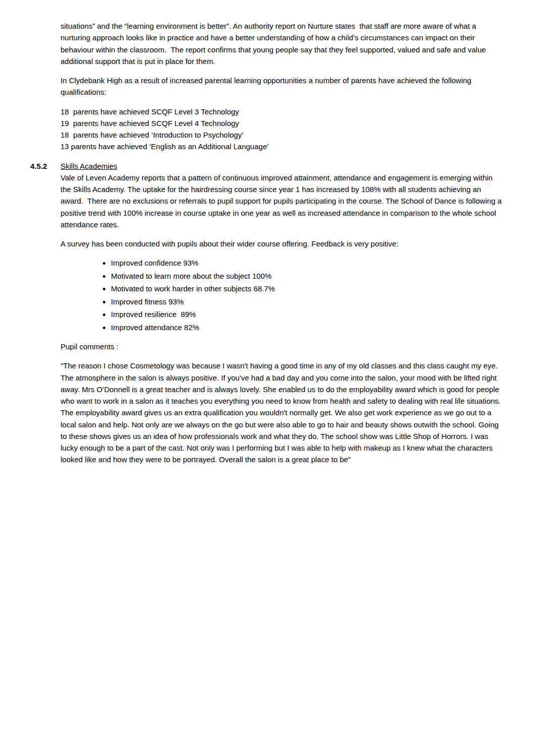situations” and the “learning environment is better”. An authority report on Nurture states that staff are more aware of what a nurturing approach looks like in practice and have a better understanding of how a child’s circumstances can impact on their behaviour within the classroom. The report confirms that young people say that they feel supported, valued and safe and value additional support that is put in place for them.
In Clydebank High as a result of increased parental learning opportunities a number of parents have achieved the following qualifications:
18 parents have achieved SCQF Level 3 Technology
19 parents have achieved SCQF Level 4 Technology
18 parents have achieved ‘Introduction to Psychology’
13 parents have achieved ‘English as an Additional Language’
4.5.2 Skills Academies
Vale of Leven Academy reports that a pattern of continuous improved attainment, attendance and engagement is emerging within the Skills Academy. The uptake for the hairdressing course since year 1 has increased by 108% with all students achieving an award. There are no exclusions or referrals to pupil support for pupils participating in the course. The School of Dance is following a positive trend with 100% increase in course uptake in one year as well as increased attendance in comparison to the whole school attendance rates.
A survey has been conducted with pupils about their wider course offering. Feedback is very positive:
Improved confidence 93%
Motivated to learn more about the subject 100%
Motivated to work harder in other subjects 68.7%
Improved fitness 93%
Improved resilience 89%
Improved attendance 82%
Pupil comments :
"The reason I chose Cosmetology was because I wasn't having a good time in any of my old classes and this class caught my eye. The atmosphere in the salon is always positive. If you've had a bad day and you come into the salon, your mood with be lifted right away. Mrs O’Donnell is a great teacher and is always lovely. She enabled us to do the employability award which is good for people who want to work in a salon as it teaches you everything you need to know from health and safety to dealing with real life situations. The employability award gives us an extra qualification you wouldn't normally get. We also get work experience as we go out to a local salon and help. Not only are we always on the go but were also able to go to hair and beauty shows outwith the school. Going to these shows gives us an idea of how professionals work and what they do. The school show was Little Shop of Horrors. I was lucky enough to be a part of the cast. Not only was I performing but I was able to help with makeup as I knew what the characters looked like and how they were to be portrayed. Overall the salon is a great place to be"